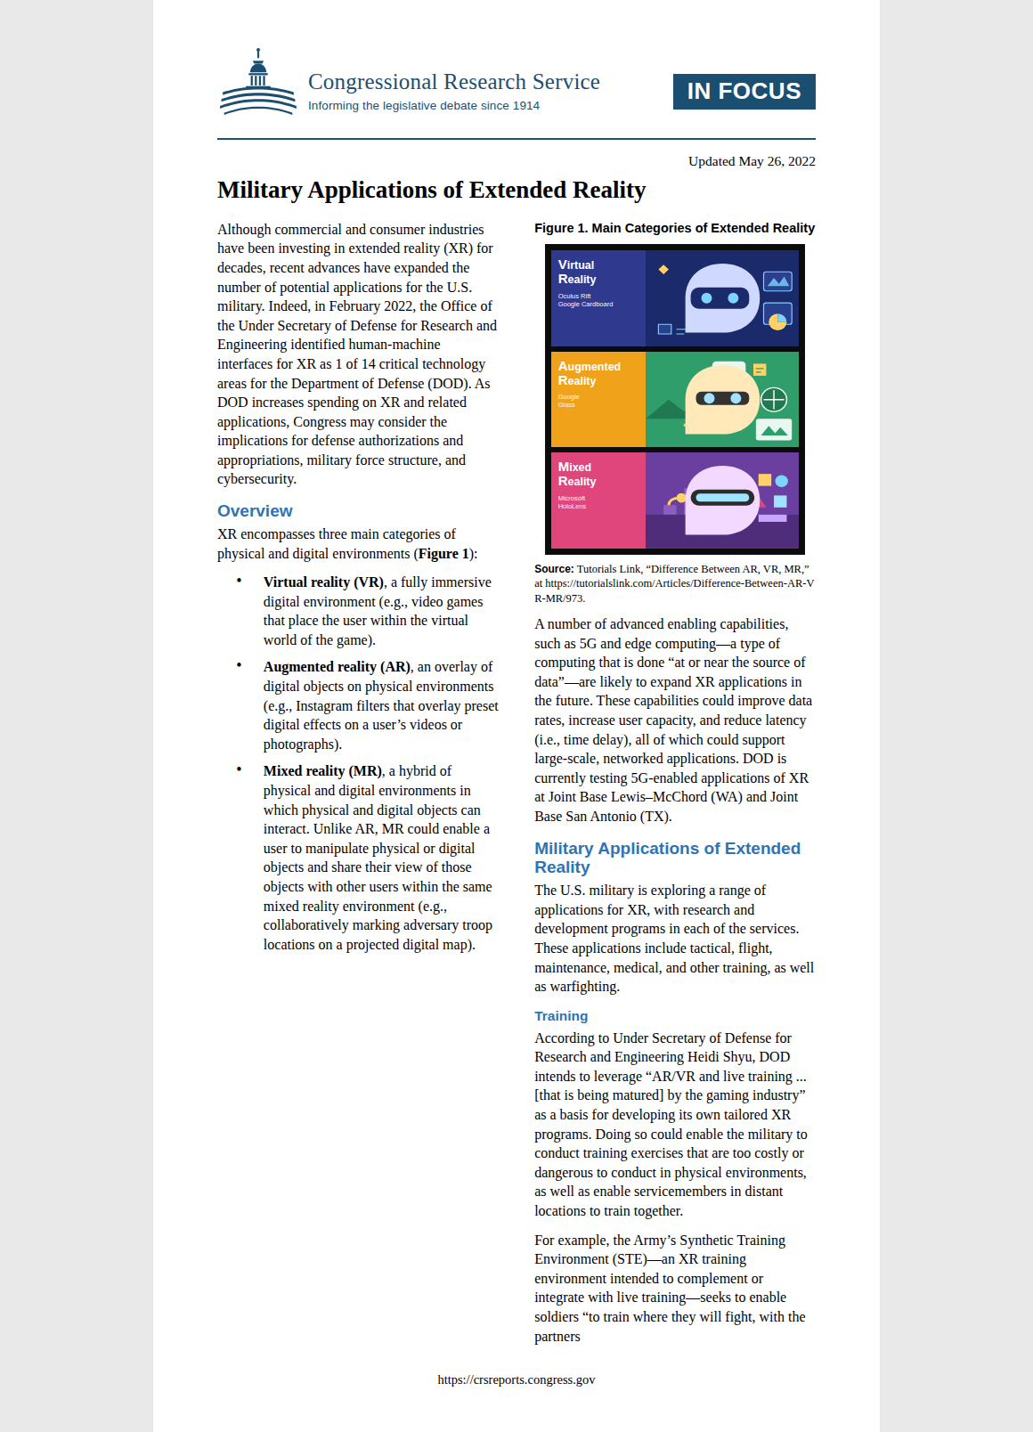Congressional Research Service
Informing the legislative debate since 1914
IN FOCUS
Updated May 26, 2022
Military Applications of Extended Reality
Although commercial and consumer industries have been investing in extended reality (XR) for decades, recent advances have expanded the number of potential applications for the U.S. military. Indeed, in February 2022, the Office of the Under Secretary of Defense for Research and Engineering identified human-machine interfaces for XR as 1 of 14 critical technology areas for the Department of Defense (DOD). As DOD increases spending on XR and related applications, Congress may consider the implications for defense authorizations and appropriations, military force structure, and cybersecurity.
Overview
XR encompasses three main categories of physical and digital environments (Figure 1):
Virtual reality (VR), a fully immersive digital environment (e.g., video games that place the user within the virtual world of the game).
Augmented reality (AR), an overlay of digital objects on physical environments (e.g., Instagram filters that overlay preset digital effects on a user’s videos or photographs).
Mixed reality (MR), a hybrid of physical and digital environments in which physical and digital objects can interact. Unlike AR, MR could enable a user to manipulate physical or digital objects and share their view of those objects with other users within the same mixed reality environment (e.g., collaboratively marking adversary troop locations on a projected digital map).
Figure 1. Main Categories of Extended Reality
Virtual
Reality
Oculus Rift
Google Cardboard
Augmented
Reality
Google
Glass
Mixed
Reality
Microsoft
HoloLens
Source: Tutorials Link, “Difference Between AR, VR, MR,” at https://tutorialslink.com/Articles/Difference-Between-AR-VR-MR/973.
A number of advanced enabling capabilities, such as 5G and edge computing—a type of computing that is done “at or near the source of data”—are likely to expand XR applications in the future. These capabilities could improve data rates, increase user capacity, and reduce latency (i.e., time delay), all of which could support large-scale, networked applications. DOD is currently testing 5G-enabled applications of XR at Joint Base Lewis–McChord (WA) and Joint Base San Antonio (TX).
Military Applications of Extended Reality
The U.S. military is exploring a range of applications for XR, with research and development programs in each of the services. These applications include tactical, flight, maintenance, medical, and other training, as well as warfighting.
Training
According to Under Secretary of Defense for Research and Engineering Heidi Shyu, DOD intends to leverage “AR/VR and live training ... [that is being matured] by the gaming industry” as a basis for developing its own tailored XR programs. Doing so could enable the military to conduct training exercises that are too costly or dangerous to conduct in physical environments, as well as enable servicemembers in distant locations to train together.
For example, the Army’s Synthetic Training Environment (STE)—an XR training environment intended to complement or integrate with live training—seeks to enable soldiers “to train where they will fight, with the partners
https://crsreports.congress.gov